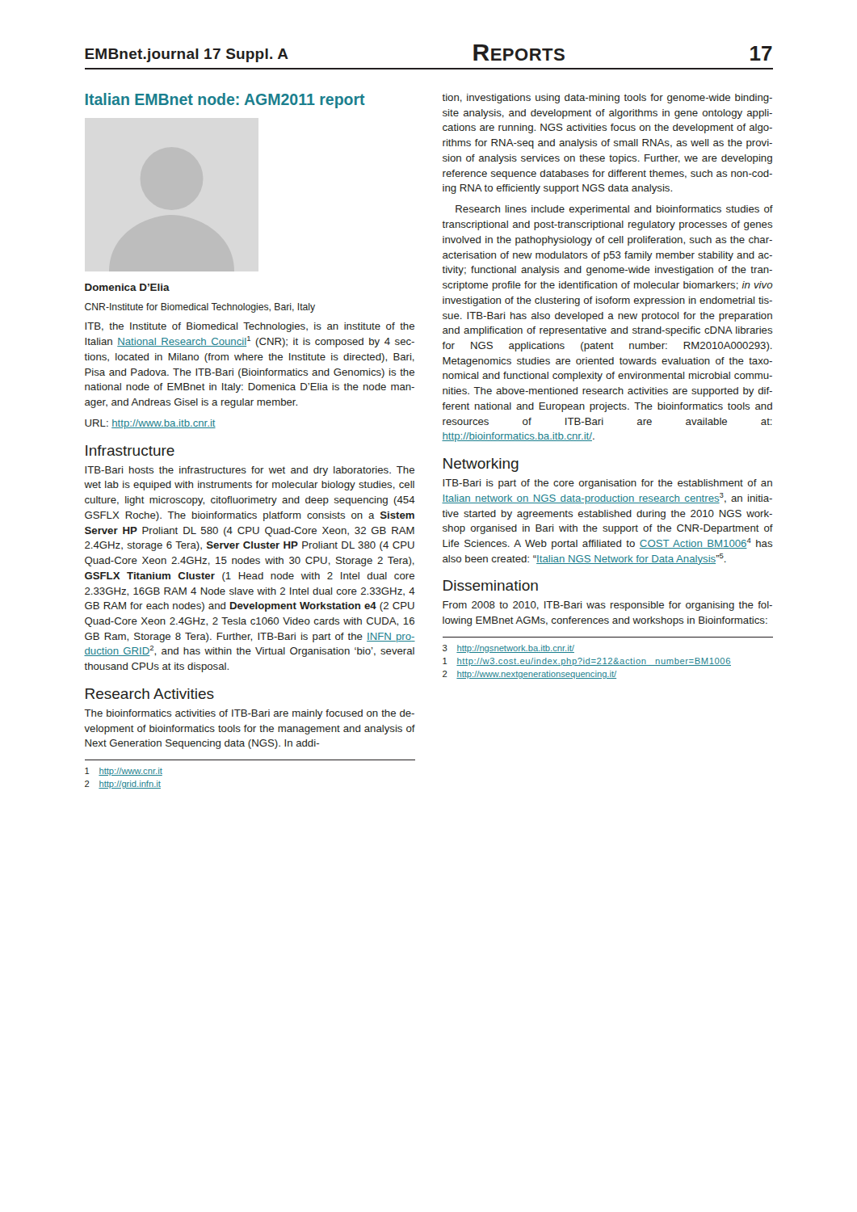EMBnet.journal 17 Suppl. A
REPORTS
17
Italian EMBnet node: AGM2011 report
Domenica D’Elia
CNR-Institute for Biomedical Technologies, Bari, Italy
ITB, the Institute of Biomedical Technologies, is an institute of the Italian National Research Council1 (CNR); it is composed by 4 sections, located in Milano (from where the Institute is directed), Bari, Pisa and Padova. The ITB-Bari (Bioinformatics and Genomics) is the national node of EMBnet in Italy: Domenica D’Elia is the node manager, and Andreas Gisel is a regular member.
URL: http://www.ba.itb.cnr.it
Infrastructure
ITB-Bari hosts the infrastructures for wet and dry laboratories. The wet lab is equiped with instruments for molecular biology studies, cell culture, light microscopy, citofluorimetry and deep sequencing (454 GSFLX Roche). The bioinformatics platform consists on a Sistem Server HP Proliant DL 580 (4 CPU Quad-Core Xeon, 32 GB RAM 2.4GHz, storage 6 Tera), Server Cluster HP Proliant DL 380 (4 CPU Quad-Core Xeon 2.4GHz, 15 nodes with 30 CPU, Storage 2 Tera), GSFLX Titanium Cluster (1 Head node with 2 Intel dual core 2.33GHz, 16GB RAM 4 Node slave with 2 Intel dual core 2.33GHz, 4 GB RAM for each nodes) and Development Workstation e4 (2 CPU Quad-Core Xeon 2.4GHz, 2 Tesla c1060 Video cards with CUDA, 16 GB Ram, Storage 8 Tera). Further, ITB-Bari is part of the INFN production GRID2, and has within the Virtual Organisation ‘bio’, several thousand CPUs at its disposal.
Research Activities
The bioinformatics activities of ITB-Bari are mainly focused on the development of bioinformatics tools for the management and analysis of Next Generation Sequencing data (NGS). In addi-
http://www.cnr.it
http://grid.infn.it
tion, investigations using data-mining tools for genome-wide binding-site analysis, and development of algorithms in gene ontology applications are running. NGS activities focus on the development of algorithms for RNA-seq and analysis of small RNAs, as well as the provision of analysis services on these topics. Further, we are developing reference sequence databases for different themes, such as non-coding RNA to efficiently support NGS data analysis.
Research lines include experimental and bioinformatics studies of transcriptional and post-transcriptional regulatory processes of genes involved in the pathophysiology of cell proliferation, such as the characterisation of new modulators of p53 family member stability and activity; functional analysis and genome-wide investigation of the transcriptome profile for the identification of molecular biomarkers; in vivo investigation of the clustering of isoform expression in endometrial tissue. ITB-Bari has also developed a new protocol for the preparation and amplification of representative and strand-specific cDNA libraries for NGS applications (patent number: RM2010A000293). Metagenomics studies are oriented towards evaluation of the taxonomical and functional complexity of environmental microbial communities. The above-mentioned research activities are supported by different national and European projects. The bioinformatics tools and resources of ITB-Bari are available at: http://bioinformatics.ba.itb.cnr.it/.
Networking
ITB-Bari is part of the core organisation for the establishment of an Italian network on NGS data-production research centres3, an initiative started by agreements established during the 2010 NGS workshop organised in Bari with the support of the CNR-Department of Life Sciences. A Web portal affiliated to COST Action BM10064 has also been created: “Italian NGS Network for Data Analysis”5.
Dissemination
From 2008 to 2010, ITB-Bari was responsible for organising the following EMBnet AGMs, conferences and workshops in Bioinformatics:
http://ngsnetwork.ba.itb.cnr.it/
http://w3.cost.eu/index.php?id=212&action_ number=BM1006
http://www.nextgenerationsequencing.it/